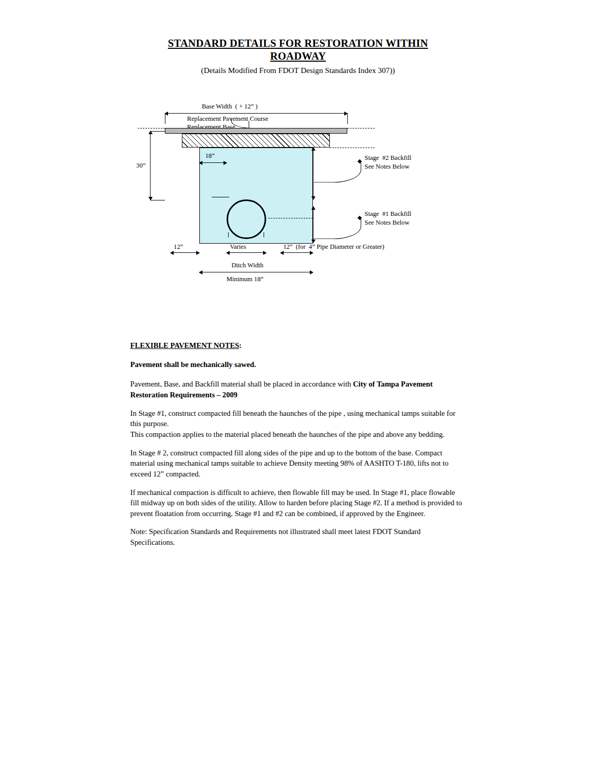STANDARD DETAILS FOR RESTORATION WITHIN
ROADWAY
(Details Modified From FDOT Design Standards Index 307))
Base Width ( + 12” )
Replacement Pavement Course
Replacement Base
30”
18”
Stage #2 Backfill
See Notes Below
Stage #1 Backfill
See Notes Below
12”
Varies
12” (for 4” Pipe Diameter or Greater)
Ditch Width
Minimum 18”
FLEXIBLE PAVEMENT NOTES:
Pavement shall be mechanically sawed.
Pavement, Base, and Backfill material shall be placed in accordance with City of Tampa Pavement Restoration Requirements – 2009
In Stage #1, construct compacted fill beneath the haunches of the pipe , using mechanical tamps suitable for this purpose.
This compaction applies to the material placed beneath the haunches of the pipe and above any bedding.
In Stage # 2, construct compacted fill along sides of the pipe and up to the bottom of the base. Compact material using mechanical tamps suitable to achieve Density meeting 98% of AASHTO T-180, lifts not to exceed 12” compacted.
If mechanical compaction is difficult to achieve, then flowable fill may be used. In Stage #1, place flowable fill midway up on both sides of the utility. Allow to harden before placing Stage #2. If a method is provided to prevent floatation from occurring, Stage #1 and #2 can be combined, if approved by the Engineer.
Note: Specification Standards and Requirements not illustrated shall meet latest FDOT Standard Specifications.